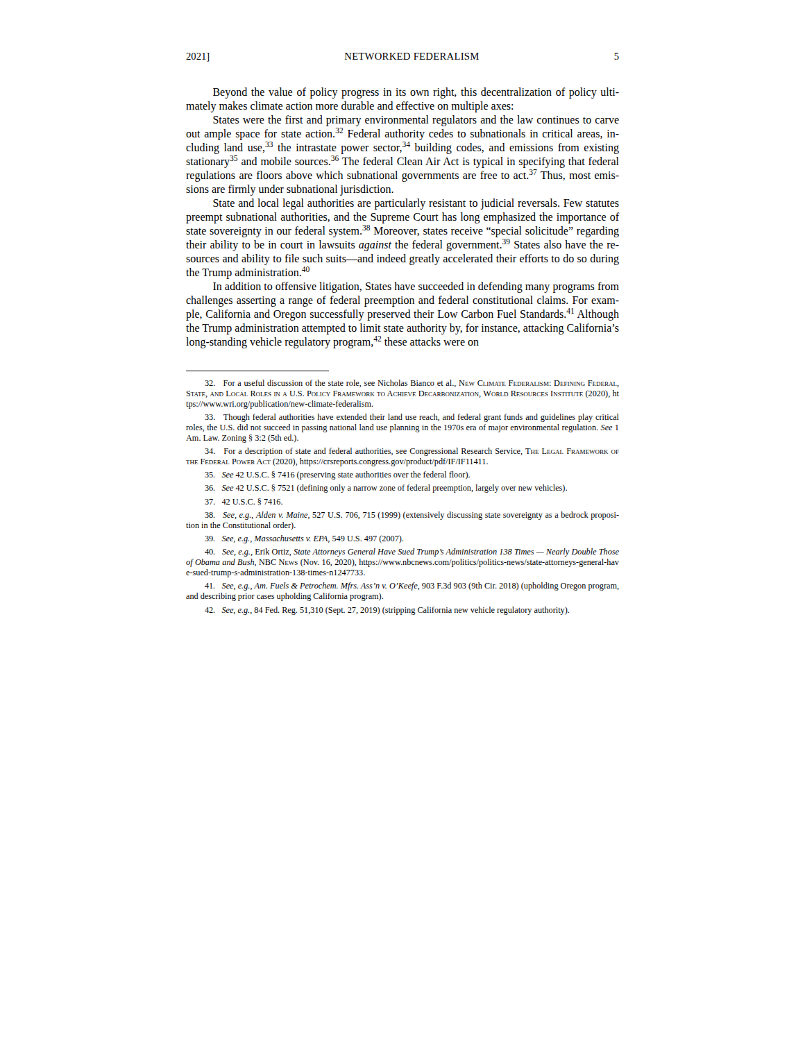2021] NETWORKED FEDERALISM 5
Beyond the value of policy progress in its own right, this decentralization of policy ultimately makes climate action more durable and effective on multiple axes:
States were the first and primary environmental regulators and the law continues to carve out ample space for state action.32 Federal authority cedes to subnationals in critical areas, including land use,33 the intrastate power sector,34 building codes, and emissions from existing stationary35 and mobile sources.36 The federal Clean Air Act is typical in specifying that federal regulations are floors above which subnational governments are free to act.37 Thus, most emissions are firmly under subnational jurisdiction.
State and local legal authorities are particularly resistant to judicial reversals. Few statutes preempt subnational authorities, and the Supreme Court has long emphasized the importance of state sovereignty in our federal system.38 Moreover, states receive “special solicitude” regarding their ability to be in court in lawsuits against the federal government.39 States also have the resources and ability to file such suits—and indeed greatly accelerated their efforts to do so during the Trump administration.40
In addition to offensive litigation, States have succeeded in defending many programs from challenges asserting a range of federal preemption and federal constitutional claims. For example, California and Oregon successfully preserved their Low Carbon Fuel Standards.41 Although the Trump administration attempted to limit state authority by, for instance, attacking California’s long-standing vehicle regulatory program,42 these attacks were on
32. For a useful discussion of the state role, see Nicholas Bianco et al., New Climate Federalism: Defining Federal, State, and Local Roles in a U.S. Policy Framework to Achieve Decarbonization, World Resources Institute (2020), https://www.wri.org/publication/new-climate-federalism.
33. Though federal authorities have extended their land use reach, and federal grant funds and guidelines play critical roles, the U.S. did not succeed in passing national land use planning in the 1970s era of major environmental regulation. See 1 Am. Law. Zoning § 3:2 (5th ed.).
34. For a description of state and federal authorities, see Congressional Research Service, The Legal Framework of the Federal Power Act (2020), https://crsreports.congress.gov/product/pdf/IF/IF11411.
35. See 42 U.S.C. § 7416 (preserving state authorities over the federal floor).
36. See 42 U.S.C. § 7521 (defining only a narrow zone of federal preemption, largely over new vehicles).
37. 42 U.S.C. § 7416.
38. See, e.g., Alden v. Maine, 527 U.S. 706, 715 (1999) (extensively discussing state sovereignty as a bedrock proposition in the Constitutional order).
39. See, e.g., Massachusetts v. EPA, 549 U.S. 497 (2007).
40. See, e.g., Erik Ortiz, State Attorneys General Have Sued Trump’s Administration 138 Times — Nearly Double Those of Obama and Bush, NBC News (Nov. 16, 2020), https://www.nbcnews.com/politics/politics-news/state-attorneys-general-have-sued-trump-s-administration-138-times-n1247733.
41. See, e.g., Am. Fuels & Petrochem. Mfrs. Ass’n v. O’Keefe, 903 F.3d 903 (9th Cir. 2018) (upholding Oregon program, and describing prior cases upholding California program).
42. See, e.g., 84 Fed. Reg. 51,310 (Sept. 27, 2019) (stripping California new vehicle regulatory authority).